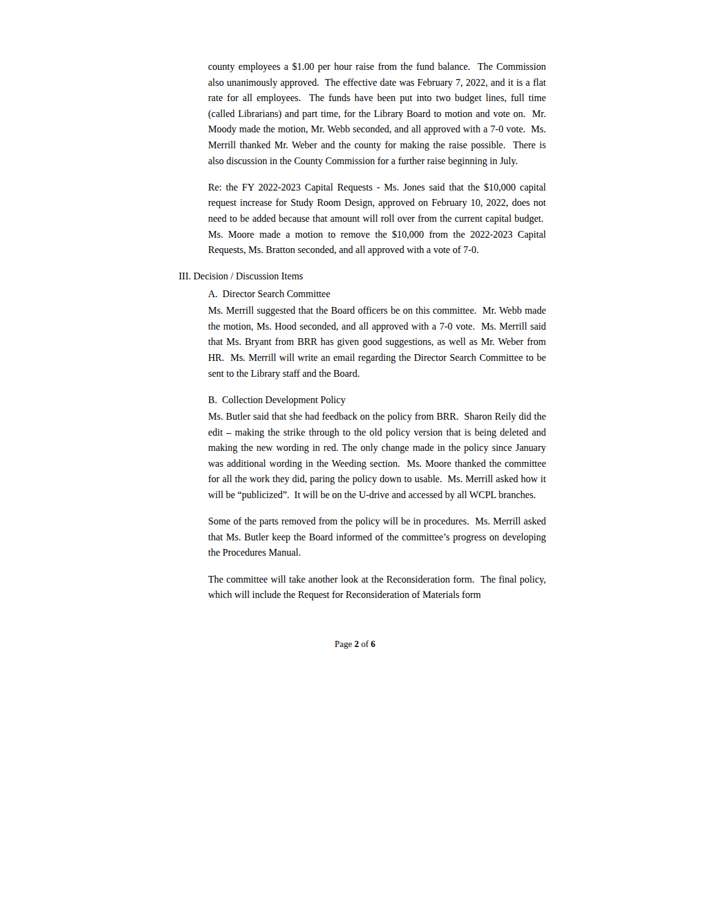county employees a $1.00 per hour raise from the fund balance. The Commission also unanimously approved. The effective date was February 7, 2022, and it is a flat rate for all employees. The funds have been put into two budget lines, full time (called Librarians) and part time, for the Library Board to motion and vote on. Mr. Moody made the motion, Mr. Webb seconded, and all approved with a 7-0 vote. Ms. Merrill thanked Mr. Weber and the county for making the raise possible. There is also discussion in the County Commission for a further raise beginning in July.
Re: the FY 2022-2023 Capital Requests - Ms. Jones said that the $10,000 capital request increase for Study Room Design, approved on February 10, 2022, does not need to be added because that amount will roll over from the current capital budget. Ms. Moore made a motion to remove the $10,000 from the 2022-2023 Capital Requests, Ms. Bratton seconded, and all approved with a vote of 7-0.
III. Decision / Discussion Items
A. Director Search Committee
Ms. Merrill suggested that the Board officers be on this committee. Mr. Webb made the motion, Ms. Hood seconded, and all approved with a 7-0 vote. Ms. Merrill said that Ms. Bryant from BRR has given good suggestions, as well as Mr. Weber from HR. Ms. Merrill will write an email regarding the Director Search Committee to be sent to the Library staff and the Board.
B. Collection Development Policy
Ms. Butler said that she had feedback on the policy from BRR. Sharon Reily did the edit – making the strike through to the old policy version that is being deleted and making the new wording in red. The only change made in the policy since January was additional wording in the Weeding section. Ms. Moore thanked the committee for all the work they did, paring the policy down to usable. Ms. Merrill asked how it will be “publicized”. It will be on the U-drive and accessed by all WCPL branches.
Some of the parts removed from the policy will be in procedures. Ms. Merrill asked that Ms. Butler keep the Board informed of the committee’s progress on developing the Procedures Manual.
The committee will take another look at the Reconsideration form. The final policy, which will include the Request for Reconsideration of Materials form
Page 2 of 6